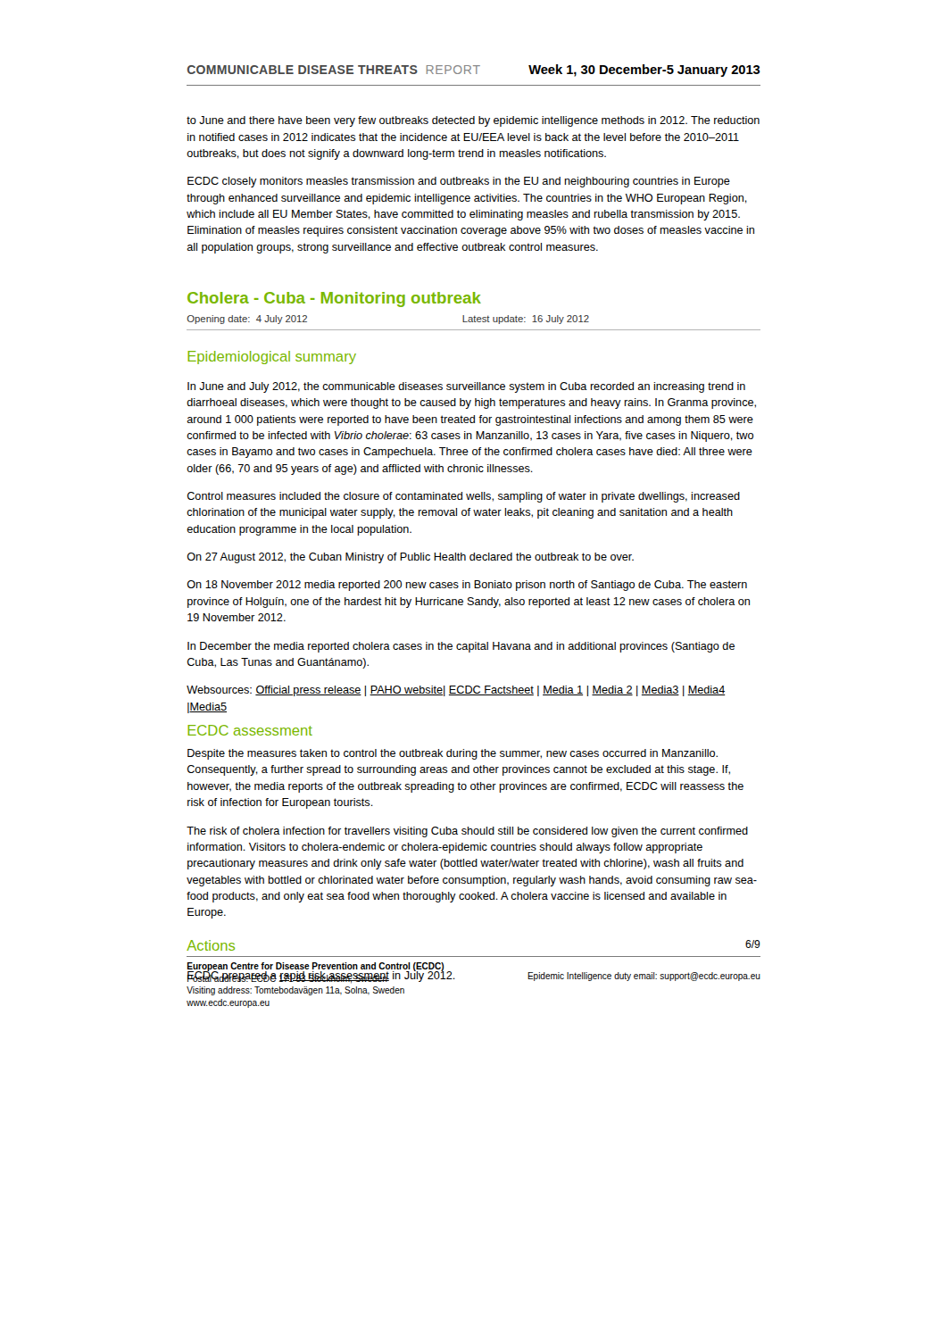COMMUNICABLE DISEASE THREATS REPORT
Week 1, 30 December-5 January 2013
to June and there have been very few outbreaks detected by epidemic intelligence methods in 2012. The reduction in notified cases in 2012 indicates that the incidence at EU/EEA level is back at the level before the 2010–2011 outbreaks, but does not signify a downward long-term trend in measles notifications.
ECDC closely monitors measles transmission and outbreaks in the EU and neighbouring countries in Europe through enhanced surveillance and epidemic intelligence activities. The countries in the WHO European Region, which include all EU Member States, have committed to eliminating measles and rubella transmission by 2015. Elimination of measles requires consistent vaccination coverage above 95% with two doses of measles vaccine in all population groups, strong surveillance and effective outbreak control measures.
Cholera - Cuba - Monitoring outbreak
Opening date: 4 July 2012 Latest update: 16 July 2012
Epidemiological summary
In June and July 2012, the communicable diseases surveillance system in Cuba recorded an increasing trend in diarrhoeal diseases, which were thought to be caused by high temperatures and heavy rains. In Granma province, around 1 000 patients were reported to have been treated for gastrointestinal infections and among them 85 were confirmed to be infected with Vibrio cholerae: 63 cases in Manzanillo, 13 cases in Yara, five cases in Niquero, two cases in Bayamo and two cases in Campechuela. Three of the confirmed cholera cases have died: All three were older (66, 70 and 95 years of age) and afflicted with chronic illnesses.
Control measures included the closure of contaminated wells, sampling of water in private dwellings, increased chlorination of the municipal water supply, the removal of water leaks, pit cleaning and sanitation and a health education programme in the local population.
On 27 August 2012, the Cuban Ministry of Public Health declared the outbreak to be over.
On 18 November 2012 media reported 200 new cases in Boniato prison north of Santiago de Cuba. The eastern province of Holguín, one of the hardest hit by Hurricane Sandy, also reported at least 12 new cases of cholera on 19 November 2012.
In December the media reported cholera cases in the capital Havana and in additional provinces (Santiago de Cuba, Las Tunas and Guantánamo).
Websources: Official press release | PAHO website| ECDC Factsheet | Media 1 | Media 2 | Media3 | Media4 |Media5
ECDC assessment
Despite the measures taken to control the outbreak during the summer, new cases occurred in Manzanillo. Consequently, a further spread to surrounding areas and other provinces cannot be excluded at this stage. If, however, the media reports of the outbreak spreading to other provinces are confirmed, ECDC will reassess the risk of infection for European tourists.
The risk of cholera infection for travellers visiting Cuba should still be considered low given the current confirmed information. Visitors to cholera-endemic or cholera-epidemic countries should always follow appropriate precautionary measures and drink only safe water (bottled water/water treated with chlorine), wash all fruits and vegetables with bottled or chlorinated water before consumption, regularly wash hands, avoid consuming raw sea-food products, and only eat sea food when thoroughly cooked. A cholera vaccine is licensed and available in Europe.
Actions
ECDC prepared a rapid risk assessment in July 2012.
6/9
European Centre for Disease Prevention and Control (ECDC)
Postal address: ECDC 171 83 Stockholm, Sweden
Visiting address: Tomtebodavägen 11a, Solna, Sweden
www.ecdc.europa.eu
Epidemic Intelligence duty email: support@ecdc.europa.eu